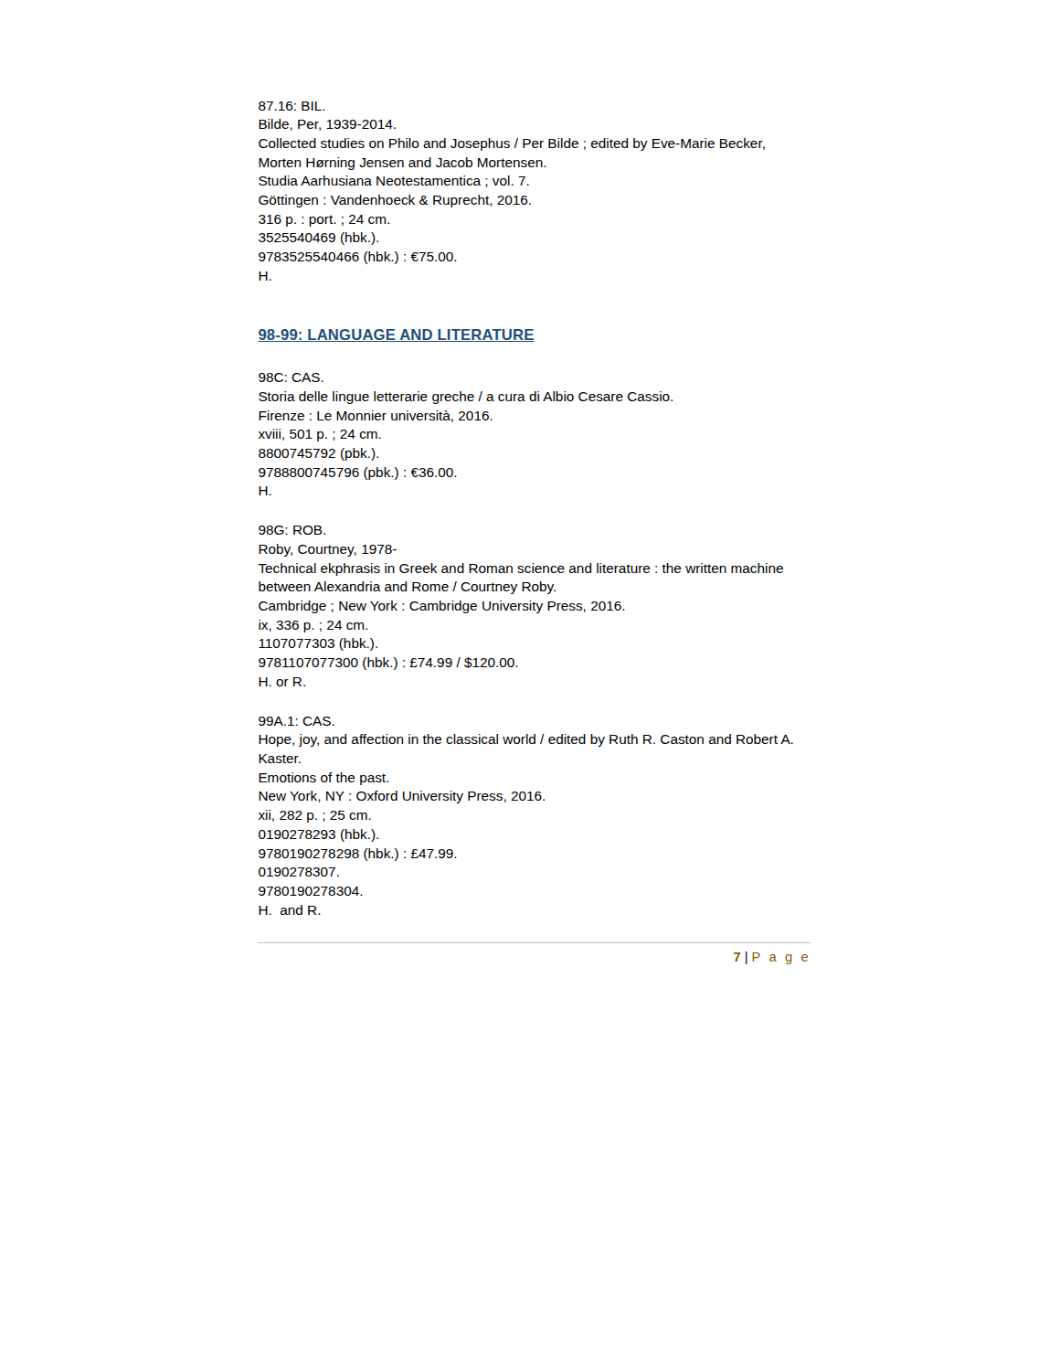87.16: BIL.
Bilde, Per, 1939-2014.
Collected studies on Philo and Josephus / Per Bilde ; edited by Eve-Marie Becker, Morten Hørning Jensen and Jacob Mortensen.
Studia Aarhusiana Neotestamentica ; vol. 7.
Göttingen : Vandenhoeck & Ruprecht, 2016.
316 p. : port. ; 24 cm.
3525540469 (hbk.).
9783525540466 (hbk.) : €75.00.
H.
98-99: LANGUAGE AND LITERATURE
98C: CAS.
Storia delle lingue letterarie greche / a cura di Albio Cesare Cassio.
Firenze : Le Monnier università, 2016.
xviii, 501 p. ; 24 cm.
8800745792 (pbk.).
9788800745796 (pbk.) : €36.00.
H.
98G: ROB.
Roby, Courtney, 1978-
Technical ekphrasis in Greek and Roman science and literature : the written machine between Alexandria and Rome / Courtney Roby.
Cambridge ; New York : Cambridge University Press, 2016.
ix, 336 p. ; 24 cm.
1107077303 (hbk.).
9781107077300 (hbk.) : £74.99 / $120.00.
H. or R.
99A.1: CAS.
Hope, joy, and affection in the classical world / edited by Ruth R. Caston and Robert A. Kaster.
Emotions of the past.
New York, NY : Oxford University Press, 2016.
xii, 282 p. ; 25 cm.
0190278293 (hbk.).
9780190278298 (hbk.) : £47.99.
0190278307.
9780190278304.
H. and R.
7 | P a g e